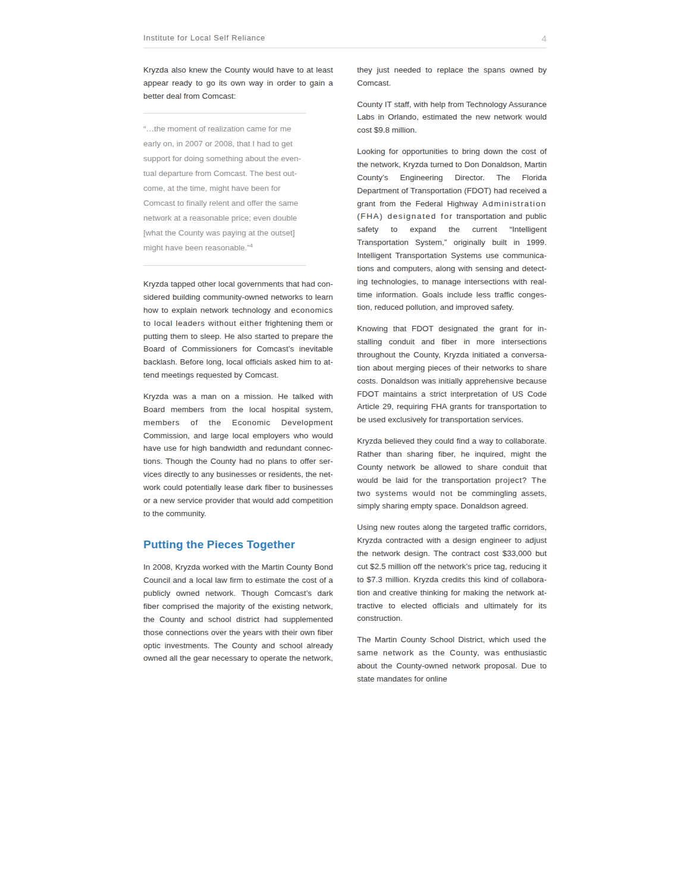Institute for Local Self Reliance
4
Kryzda also knew the County would have to at least appear ready to go its own way in order to gain a better deal from Comcast:
“…the moment of realization came for me early on, in 2007 or 2008, that I had to get support for doing something about the eventual departure from Comcast. The best outcome, at the time, might have been for Comcast to finally relent and offer the same network at a reasonable price; even double [what the County was paying at the outset] might have been reasonable.”4
Kryzda tapped other local governments that had considered building community-owned networks to learn how to explain network technology and economics to local leaders without either frightening them or putting them to sleep. He also started to prepare the Board of Commissioners for Comcast’s inevitable backlash. Before long, local officials asked him to attend meetings requested by Comcast.
Kryzda was a man on a mission. He talked with Board members from the local hospital system, members of the Economic Development Commission, and large local employers who would have use for high bandwidth and redundant connections. Though the County had no plans to offer services directly to any businesses or residents, the network could potentially lease dark fiber to businesses or a new service provider that would add competition to the community.
Putting the Pieces Together
In 2008, Kryzda worked with the Martin County Bond Council and a local law firm to estimate the cost of a publicly owned network. Though Comcast’s dark fiber comprised the majority of the existing network, the County and school district had supplemented those connections over the years with their own fiber optic investments. The County and school already owned all the gear necessary to operate the network, they just needed to replace the spans owned by Comcast.
County IT staff, with help from Technology Assurance Labs in Orlando, estimated the new network would cost $9.8 million.
Looking for opportunities to bring down the cost of the network, Kryzda turned to Don Donaldson, Martin County’s Engineering Director. The Florida Department of Transportation (FDOT) had received a grant from the Federal Highway Administration (FHA) designated for transportation and public safety to expand the current “Intelligent Transportation System,” originally built in 1999. Intelligent Transportation Systems use communications and computers, along with sensing and detecting technologies, to manage intersections with real-time information. Goals include less traffic congestion, reduced pollution, and improved safety.
Knowing that FDOT designated the grant for installing conduit and fiber in more intersections throughout the County, Kryzda initiated a conversation about merging pieces of their networks to share costs. Donaldson was initially apprehensive because FDOT maintains a strict interpretation of US Code Article 29, requiring FHA grants for transportation to be used exclusively for transportation services.
Kryzda believed they could find a way to collaborate. Rather than sharing fiber, he inquired, might the County network be allowed to share conduit that would be laid for the transportation project? The two systems would not be commingling assets, simply sharing empty space. Donaldson agreed.
Using new routes along the targeted traffic corridors, Kryzda contracted with a design engineer to adjust the network design. The contract cost $33,000 but cut $2.5 million off the network’s price tag, reducing it to $7.3 million. Kryzda credits this kind of collaboration and creative thinking for making the network attractive to elected officials and ultimately for its construction.
The Martin County School District, which used the same network as the County, was enthusiastic about the County-owned network proposal. Due to state mandates for online